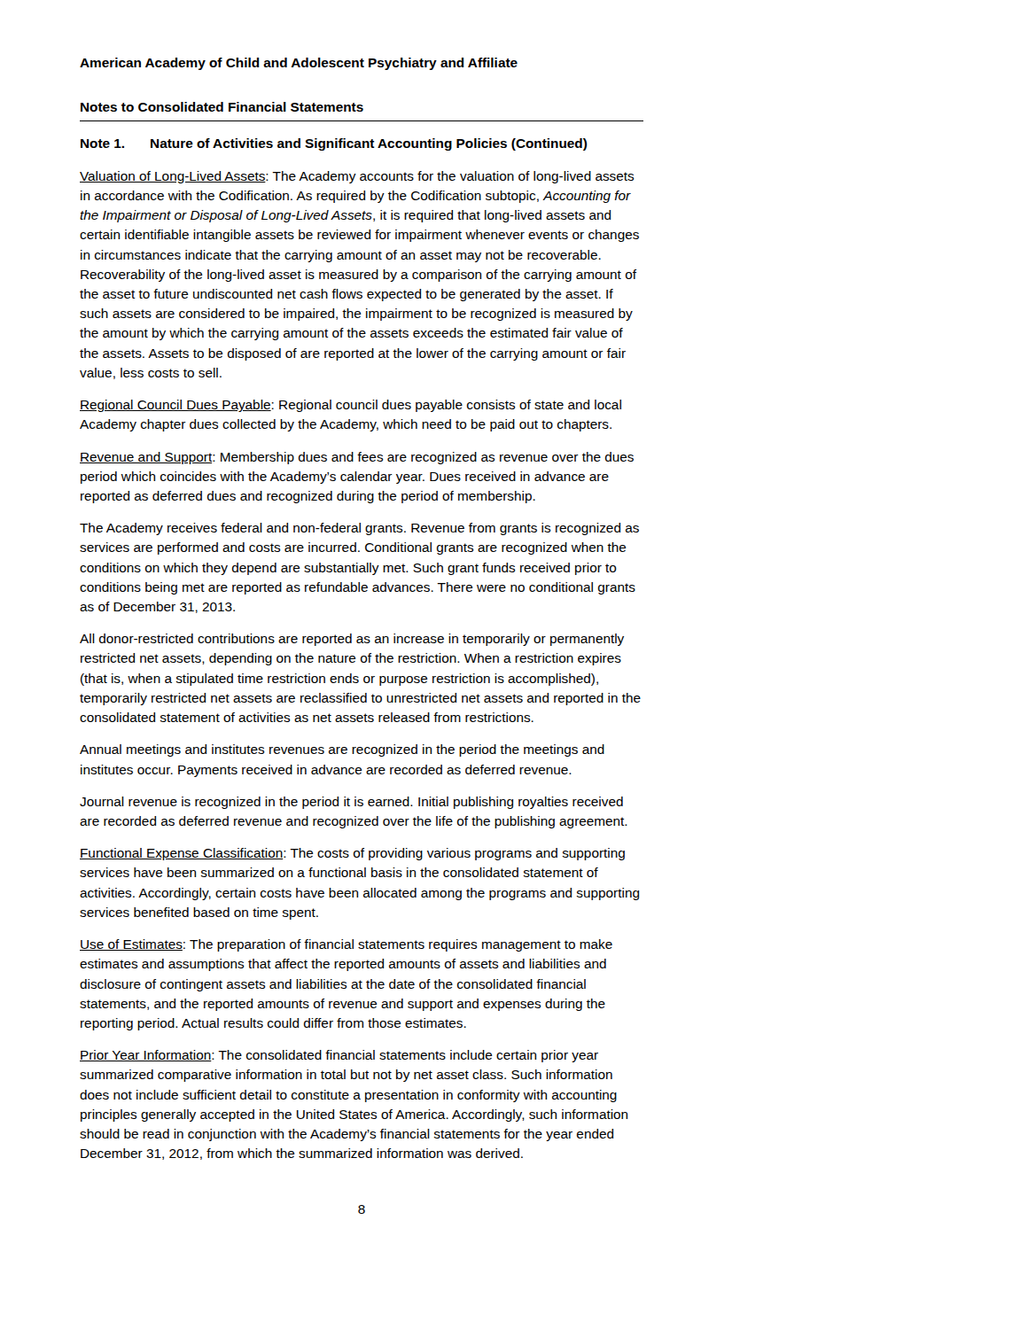American Academy of Child and Adolescent Psychiatry and Affiliate
Notes to Consolidated Financial Statements
Note 1. Nature of Activities and Significant Accounting Policies (Continued)
Valuation of Long-Lived Assets: The Academy accounts for the valuation of long-lived assets in accordance with the Codification. As required by the Codification subtopic, Accounting for the Impairment or Disposal of Long-Lived Assets, it is required that long-lived assets and certain identifiable intangible assets be reviewed for impairment whenever events or changes in circumstances indicate that the carrying amount of an asset may not be recoverable. Recoverability of the long-lived asset is measured by a comparison of the carrying amount of the asset to future undiscounted net cash flows expected to be generated by the asset. If such assets are considered to be impaired, the impairment to be recognized is measured by the amount by which the carrying amount of the assets exceeds the estimated fair value of the assets. Assets to be disposed of are reported at the lower of the carrying amount or fair value, less costs to sell.
Regional Council Dues Payable: Regional council dues payable consists of state and local Academy chapter dues collected by the Academy, which need to be paid out to chapters.
Revenue and Support: Membership dues and fees are recognized as revenue over the dues period which coincides with the Academy’s calendar year. Dues received in advance are reported as deferred dues and recognized during the period of membership.
The Academy receives federal and non-federal grants. Revenue from grants is recognized as services are performed and costs are incurred. Conditional grants are recognized when the conditions on which they depend are substantially met. Such grant funds received prior to conditions being met are reported as refundable advances. There were no conditional grants as of December 31, 2013.
All donor-restricted contributions are reported as an increase in temporarily or permanently restricted net assets, depending on the nature of the restriction. When a restriction expires (that is, when a stipulated time restriction ends or purpose restriction is accomplished), temporarily restricted net assets are reclassified to unrestricted net assets and reported in the consolidated statement of activities as net assets released from restrictions.
Annual meetings and institutes revenues are recognized in the period the meetings and institutes occur. Payments received in advance are recorded as deferred revenue.
Journal revenue is recognized in the period it is earned. Initial publishing royalties received are recorded as deferred revenue and recognized over the life of the publishing agreement.
Functional Expense Classification: The costs of providing various programs and supporting services have been summarized on a functional basis in the consolidated statement of activities. Accordingly, certain costs have been allocated among the programs and supporting services benefited based on time spent.
Use of Estimates: The preparation of financial statements requires management to make estimates and assumptions that affect the reported amounts of assets and liabilities and disclosure of contingent assets and liabilities at the date of the consolidated financial statements, and the reported amounts of revenue and support and expenses during the reporting period. Actual results could differ from those estimates.
Prior Year Information: The consolidated financial statements include certain prior year summarized comparative information in total but not by net asset class. Such information does not include sufficient detail to constitute a presentation in conformity with accounting principles generally accepted in the United States of America. Accordingly, such information should be read in conjunction with the Academy’s financial statements for the year ended December 31, 2012, from which the summarized information was derived.
8